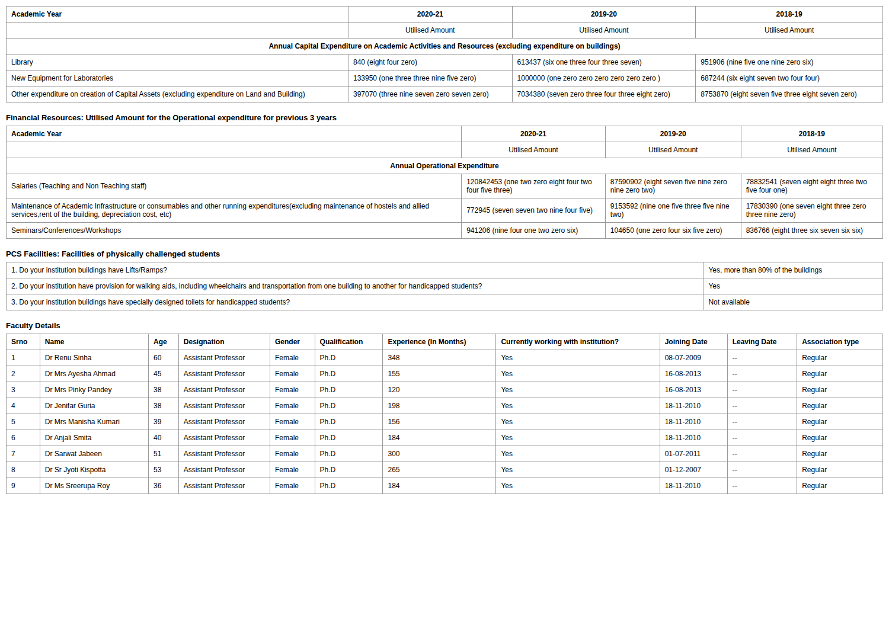| Academic Year | 2020-21 | 2019-20 | 2018-19 |
| --- | --- | --- | --- |
| | Utilised Amount | Utilised Amount | Utilised Amount |
| Annual Capital Expenditure on Academic Activities and Resources (excluding expenditure on buildings) |
| Library | 840 (eight four zero) | 613437 (six one three four three seven) | 951906 (nine five one nine zero six) |
| New Equipment for Laboratories | 133950 (one three three nine five zero) | 1000000 (one zero zero zero zero zero zero ) | 687244 (six eight seven two four four) |
| Other expenditure on creation of Capital Assets (excluding expenditure on Land and Building) | 397070 (three nine seven zero seven zero) | 7034380 (seven zero three four three eight zero) | 8753870 (eight seven five three eight seven zero) |
Financial Resources: Utilised Amount for the Operational expenditure for previous 3 years
| Academic Year | 2020-21 | 2019-20 | 2018-19 |
| --- | --- | --- | --- |
| | Utilised Amount | Utilised Amount | Utilised Amount |
| Annual Operational Expenditure |
| Salaries (Teaching and Non Teaching staff) | 120842453 (one two zero eight four two four five three) | 87590902 (eight seven five nine zero nine zero two) | 78832541 (seven eight eight three two five four one) |
| Maintenance of Academic Infrastructure or consumables and other running expenditures(excluding maintenance of hostels and allied services,rent of the building, depreciation cost, etc) | 772945 (seven seven two nine four five) | 9153592 (nine one five three five nine two) | 17830390 (one seven eight three zero three nine zero) |
| Seminars/Conferences/Workshops | 941206 (nine four one two zero six) | 104650 (one zero four six five zero) | 836766 (eight three six seven six six) |
PCS Facilities: Facilities of physically challenged students
| 1. Do your institution buildings have Lifts/Ramps? | Yes, more than 80% of the buildings |
| 2. Do your institution have provision for walking aids, including wheelchairs and transportation from one building to another for handicapped students? | Yes |
| 3. Do your institution buildings have specially designed toilets for handicapped students? | Not available |
Faculty Details
| Srno | Name | Age | Designation | Gender | Qualification | Experience (In Months) | Currently working with institution? | Joining Date | Leaving Date | Association type |
| --- | --- | --- | --- | --- | --- | --- | --- | --- | --- | --- |
| 1 | Dr Renu Sinha | 60 | Assistant Professor | Female | Ph.D | 348 | Yes | 08-07-2009 | -- | Regular |
| 2 | Dr Mrs Ayesha Ahmad | 45 | Assistant Professor | Female | Ph.D | 155 | Yes | 16-08-2013 | -- | Regular |
| 3 | Dr Mrs Pinky Pandey | 38 | Assistant Professor | Female | Ph.D | 120 | Yes | 16-08-2013 | -- | Regular |
| 4 | Dr Jenifar Guria | 38 | Assistant Professor | Female | Ph.D | 198 | Yes | 18-11-2010 | -- | Regular |
| 5 | Dr Mrs Manisha Kumari | 39 | Assistant Professor | Female | Ph.D | 156 | Yes | 18-11-2010 | -- | Regular |
| 6 | Dr Anjali Smita | 40 | Assistant Professor | Female | Ph.D | 184 | Yes | 18-11-2010 | -- | Regular |
| 7 | Dr Sarwat Jabeen | 51 | Assistant Professor | Female | Ph.D | 300 | Yes | 01-07-2011 | -- | Regular |
| 8 | Dr Sr Jyoti Kispotta | 53 | Assistant Professor | Female | Ph.D | 265 | Yes | 01-12-2007 | -- | Regular |
| 9 | Dr Ms Sreerupa Roy | 36 | Assistant Professor | Female | Ph.D | 184 | Yes | 18-11-2010 | -- | Regular |